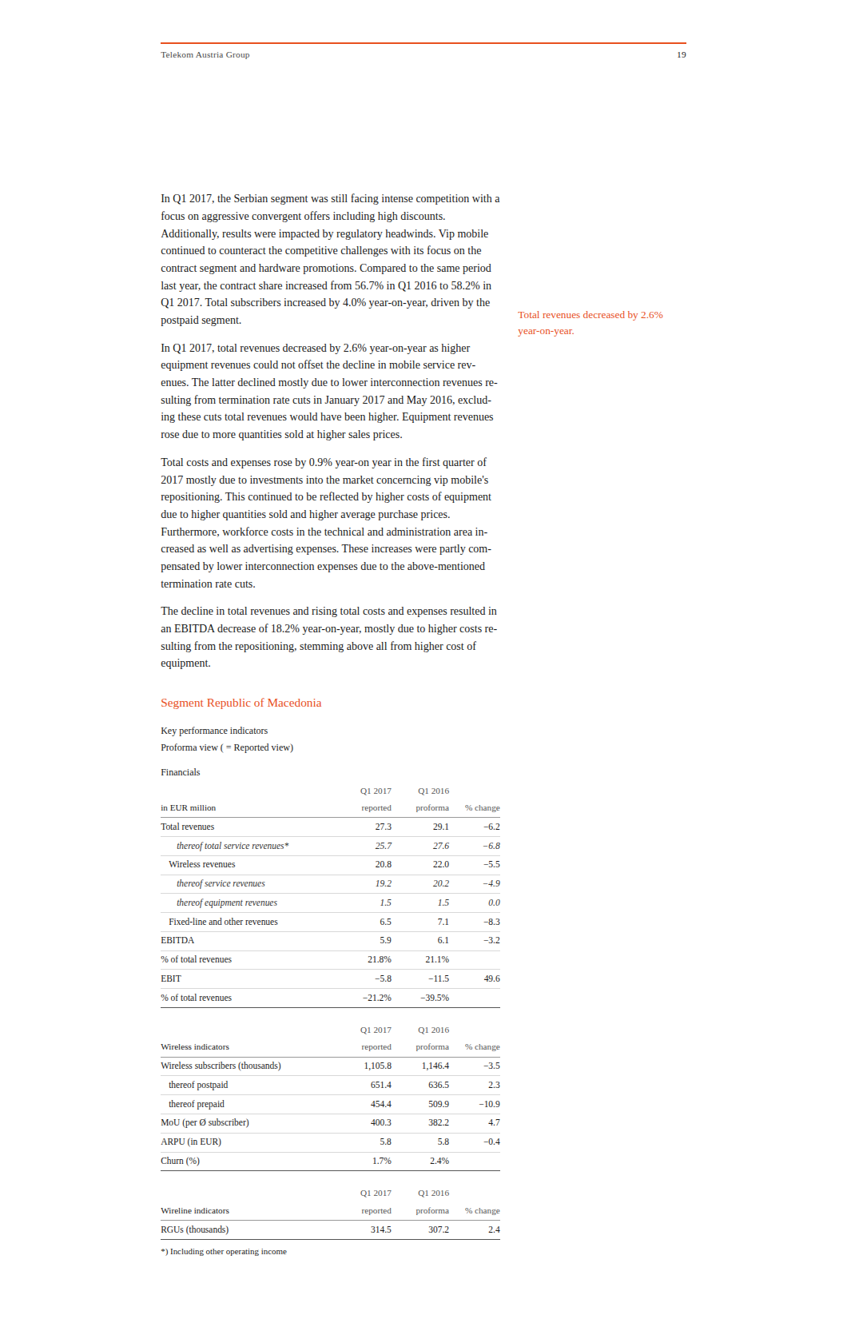Telekom Austria Group 19
In Q1 2017, the Serbian segment was still facing intense competition with a focus on aggressive convergent offers including high discounts. Additionally, results were impacted by regulatory headwinds. Vip mobile continued to counteract the competitive challenges with its focus on the contract segment and hardware promotions. Compared to the same period last year, the contract share increased from 56.7% in Q1 2016 to 58.2% in Q1 2017. Total subscribers increased by 4.0% year-on-year, driven by the postpaid segment.
In Q1 2017, total revenues decreased by 2.6% year-on-year as higher equipment revenues could not offset the decline in mobile service revenues. The latter declined mostly due to lower interconnection revenues resulting from termination rate cuts in January 2017 and May 2016, excluding these cuts total revenues would have been higher. Equipment revenues rose due to more quantities sold at higher sales prices.
Total costs and expenses rose by 0.9% year-on year in the first quarter of 2017 mostly due to investments into the market concerncing vip mobile's repositioning. This continued to be reflected by higher costs of equipment due to higher quantities sold and higher average purchase prices. Furthermore, workforce costs in the technical and administration area increased as well as advertising expenses. These increases were partly compensated by lower interconnection expenses due to the above-mentioned termination rate cuts.
The decline in total revenues and rising total costs and expenses resulted in an EBITDA decrease of 18.2% year-on-year, mostly due to higher costs resulting from the repositioning, stemming above all from higher cost of equipment.
Segment Republic of Macedonia
Key performance indicators
Proforma view ( = Reported view)
Financials
| | Q1 2017 | Q1 2016 | |
| --- | --- | --- | --- |
| in EUR million | reported | proforma | % change |
| Total revenues | 27.3 | 29.1 | −6.2 |
| thereof total service revenues* | 25.7 | 27.6 | −6.8 |
| Wireless revenues | 20.8 | 22.0 | −5.5 |
| thereof service revenues | 19.2 | 20.2 | −4.9 |
| thereof equipment revenues | 1.5 | 1.5 | 0.0 |
| Fixed-line and other revenues | 6.5 | 7.1 | −8.3 |
| EBITDA | 5.9 | 6.1 | −3.2 |
| % of total revenues | 21.8% | 21.1% | |
| EBIT | −5.8 | −11.5 | 49.6 |
| % of total revenues | −21.2% | −39.5% | |
| | Q1 2017 | Q1 2016 | |
| --- | --- | --- | --- |
| Wireless indicators | reported | proforma | % change |
| Wireless subscribers (thousands) | 1,105.8 | 1,146.4 | −3.5 |
| thereof postpaid | 651.4 | 636.5 | 2.3 |
| thereof prepaid | 454.4 | 509.9 | −10.9 |
| MoU (per Ø subscriber) | 400.3 | 382.2 | 4.7 |
| ARPU (in EUR) | 5.8 | 5.8 | −0.4 |
| Churn (%) | 1.7% | 2.4% | |
| | Q1 2017 | Q1 2016 | |
| --- | --- | --- | --- |
| Wireline indicators | reported | proforma | % change |
| RGUs (thousands) | 314.5 | 307.2 | 2.4 |
*) Including other operating income
Total revenues decreased by 2.6% year-on-year.